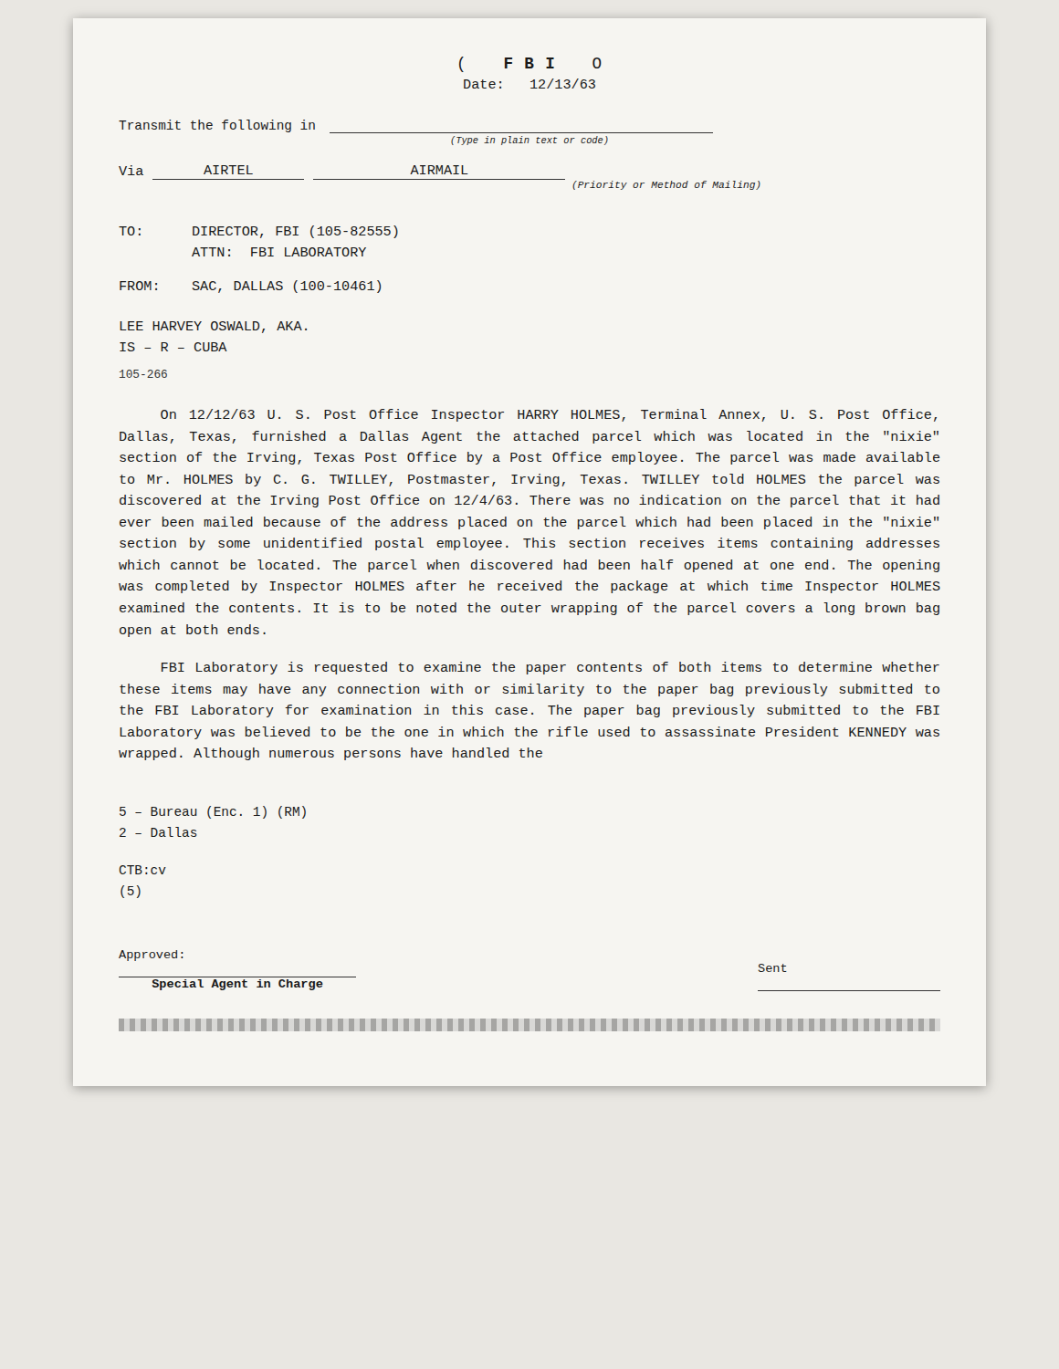( F B I O
Date: 12/13/63
Transmit the following in
(Type in plain text or code)
Via AIRTEL AIRMAIL
(Priority or Method of Mailing)
TO: DIRECTOR, FBI (105-82555)
ATTN: FBI LABORATORY
FROM: SAC, DALLAS (100-10461)
LEE HARVEY OSWALD, AKA.
IS – R – CUBA
105-266
On 12/12/63 U. S. Post Office Inspector HARRY HOLMES, Terminal Annex, U. S. Post Office, Dallas, Texas, furnished a Dallas Agent the attached parcel which was located in the "nixie" section of the Irving, Texas Post Office by a Post Office employee. The parcel was made available to Mr. HOLMES by C. G. TWILLEY, Postmaster, Irving, Texas. TWILLEY told HOLMES the parcel was discovered at the Irving Post Office on 12/4/63. There was no indication on the parcel that it had ever been mailed because of the address placed on the parcel which had been placed in the "nixie" section by some unidentified postal employee. This section receives items containing addresses which cannot be located. The parcel when discovered had been half opened at one end. The opening was completed by Inspector HOLMES after he received the package at which time Inspector HOLMES examined the contents. It is to be noted the outer wrapping of the parcel covers a long brown bag open at both ends.
FBI Laboratory is requested to examine the paper contents of both items to determine whether these items may have any connection with or similarity to the paper bag previously submitted to the FBI Laboratory for examination in this case. The paper bag previously submitted to the FBI Laboratory was believed to be the one in which the rifle used to assassinate President KENNEDY was wrapped. Although numerous persons have handled the
5 – Bureau (Enc. 1) (RM)
2 – Dallas
CTB:cv
(5)
Approved: Special Agent in Charge
Sent